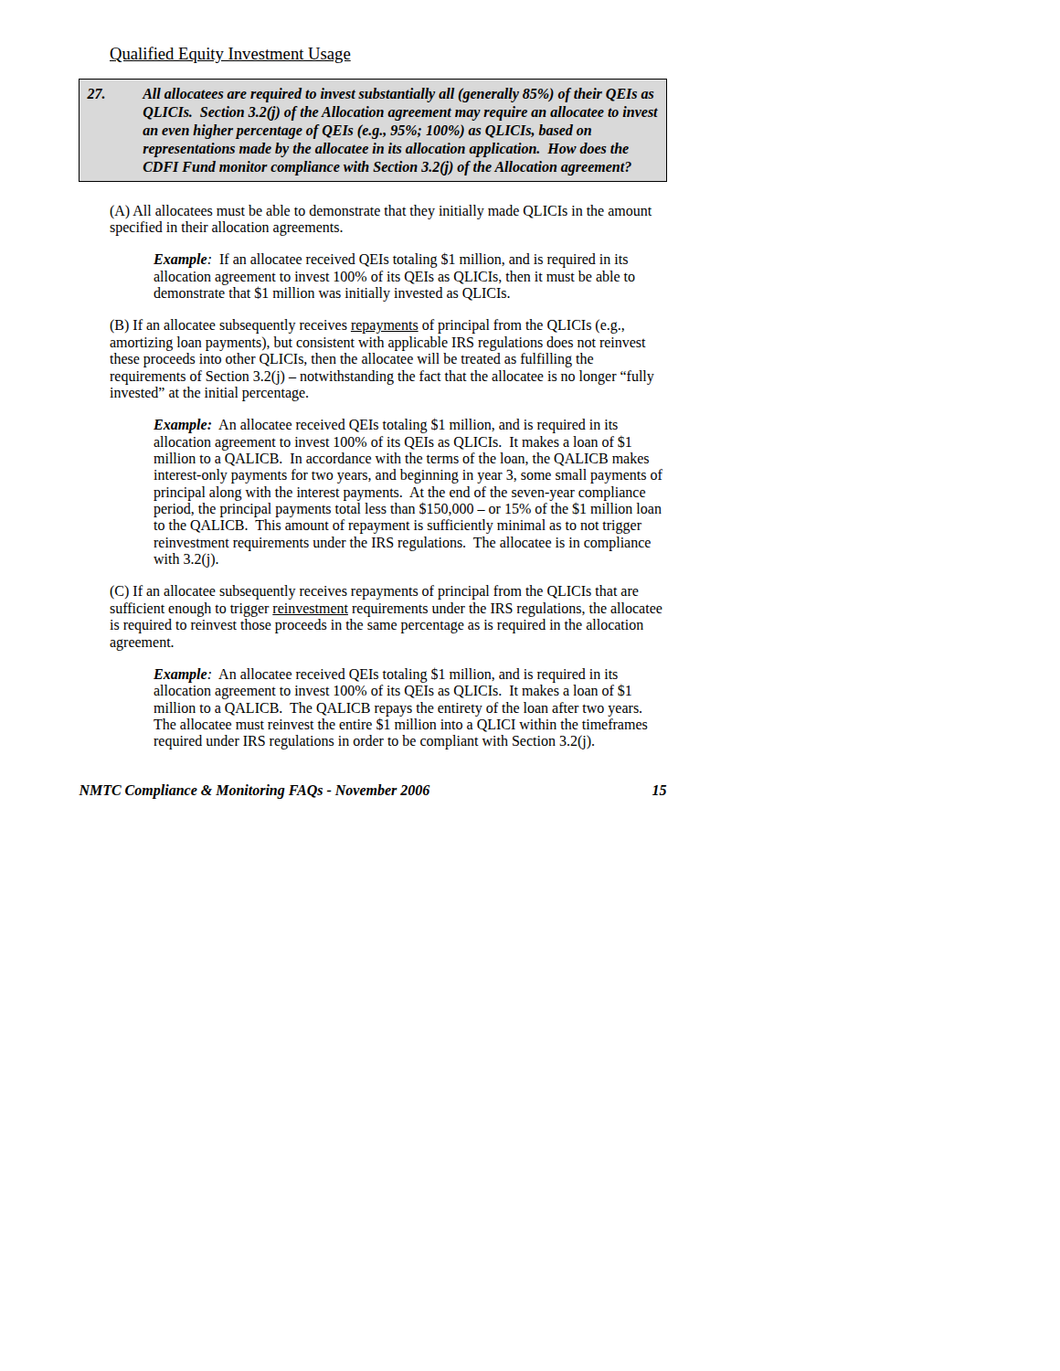Qualified Equity Investment Usage
| 27. | All allocatees are required to invest substantially all (generally 85%) of their QEIs as QLICIs. Section 3.2(j) of the Allocation agreement may require an allocatee to invest an even higher percentage of QEIs (e.g., 95%; 100%) as QLICIs, based on representations made by the allocatee in its allocation application. How does the CDFI Fund monitor compliance with Section 3.2(j) of the Allocation agreement? |
(A) All allocatees must be able to demonstrate that they initially made QLICIs in the amount specified in their allocation agreements.
Example: If an allocatee received QEIs totaling $1 million, and is required in its allocation agreement to invest 100% of its QEIs as QLICIs, then it must be able to demonstrate that $1 million was initially invested as QLICIs.
(B) If an allocatee subsequently receives repayments of principal from the QLICIs (e.g., amortizing loan payments), but consistent with applicable IRS regulations does not reinvest these proceeds into other QLICIs, then the allocatee will be treated as fulfilling the requirements of Section 3.2(j) – notwithstanding the fact that the allocatee is no longer “fully invested” at the initial percentage.
Example: An allocatee received QEIs totaling $1 million, and is required in its allocation agreement to invest 100% of its QEIs as QLICIs. It makes a loan of $1 million to a QALICB. In accordance with the terms of the loan, the QALICB makes interest-only payments for two years, and beginning in year 3, some small payments of principal along with the interest payments. At the end of the seven-year compliance period, the principal payments total less than $150,000 – or 15% of the $1 million loan to the QALICB. This amount of repayment is sufficiently minimal as to not trigger reinvestment requirements under the IRS regulations. The allocatee is in compliance with 3.2(j).
(C) If an allocatee subsequently receives repayments of principal from the QLICIs that are sufficient enough to trigger reinvestment requirements under the IRS regulations, the allocatee is required to reinvest those proceeds in the same percentage as is required in the allocation agreement.
Example: An allocatee received QEIs totaling $1 million, and is required in its allocation agreement to invest 100% of its QEIs as QLICIs. It makes a loan of $1 million to a QALICB. The QALICB repays the entirety of the loan after two years. The allocatee must reinvest the entire $1 million into a QLICI within the timeframes required under IRS regulations in order to be compliant with Section 3.2(j).
NMTC Compliance & Monitoring FAQs - November 2006 15